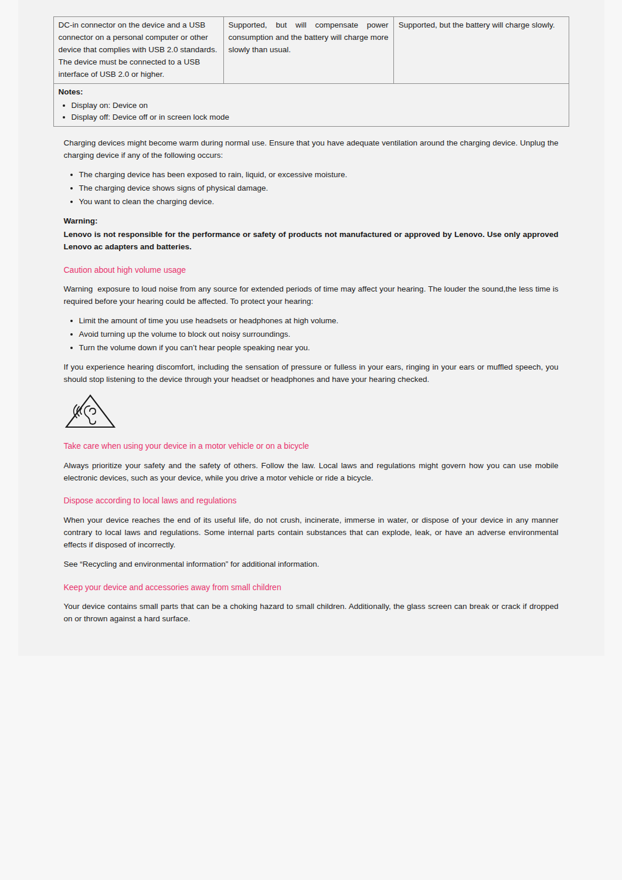| DC-in connector on the device and a USB connector on a personal computer or other device that complies with USB 2.0 standards. The device must be connected to a USB interface of USB 2.0 or higher. | Supported, but will compensate power consumption and the battery will charge more slowly than usual. | Supported, but the battery will charge slowly. |
| Notes: Display on: Device on Display off: Device off or in screen lock mode |
Charging devices might become warm during normal use. Ensure that you have adequate ventilation around the charging device. Unplug the charging device if any of the following occurs:
The charging device has been exposed to rain, liquid, or excessive moisture.
The charging device shows signs of physical damage.
You want to clean the charging device.
Warning:
Lenovo is not responsible for the performance or safety of products not manufactured or approved by Lenovo. Use only approved Lenovo ac adapters and batteries.
Caution about high volume usage
Warning exposure to loud noise from any source for extended periods of time may affect your hearing. The louder the sound,the less time is required before your hearing could be affected. To protect your hearing:
Limit the amount of time you use headsets or headphones at high volume.
Avoid turning up the volume to block out noisy surroundings.
Turn the volume down if you can’t hear people speaking near you.
If you experience hearing discomfort, including the sensation of pressure or fulless in your ears, ringing in your ears or muffled speech, you should stop listening to the device through your headset or headphones and have your hearing checked.
Take care when using your device in a motor vehicle or on a bicycle
Always prioritize your safety and the safety of others. Follow the law. Local laws and regulations might govern how you can use mobile electronic devices, such as your device, while you drive a motor vehicle or ride a bicycle.
Dispose according to local laws and regulations
When your device reaches the end of its useful life, do not crush, incinerate, immerse in water, or dispose of your device in any manner contrary to local laws and regulations. Some internal parts contain substances that can explode, leak, or have an adverse environmental effects if disposed of incorrectly.
See “Recycling and environmental information” for additional information.
Keep your device and accessories away from small children
Your device contains small parts that can be a choking hazard to small children. Additionally, the glass screen can break or crack if dropped on or thrown against a hard surface.